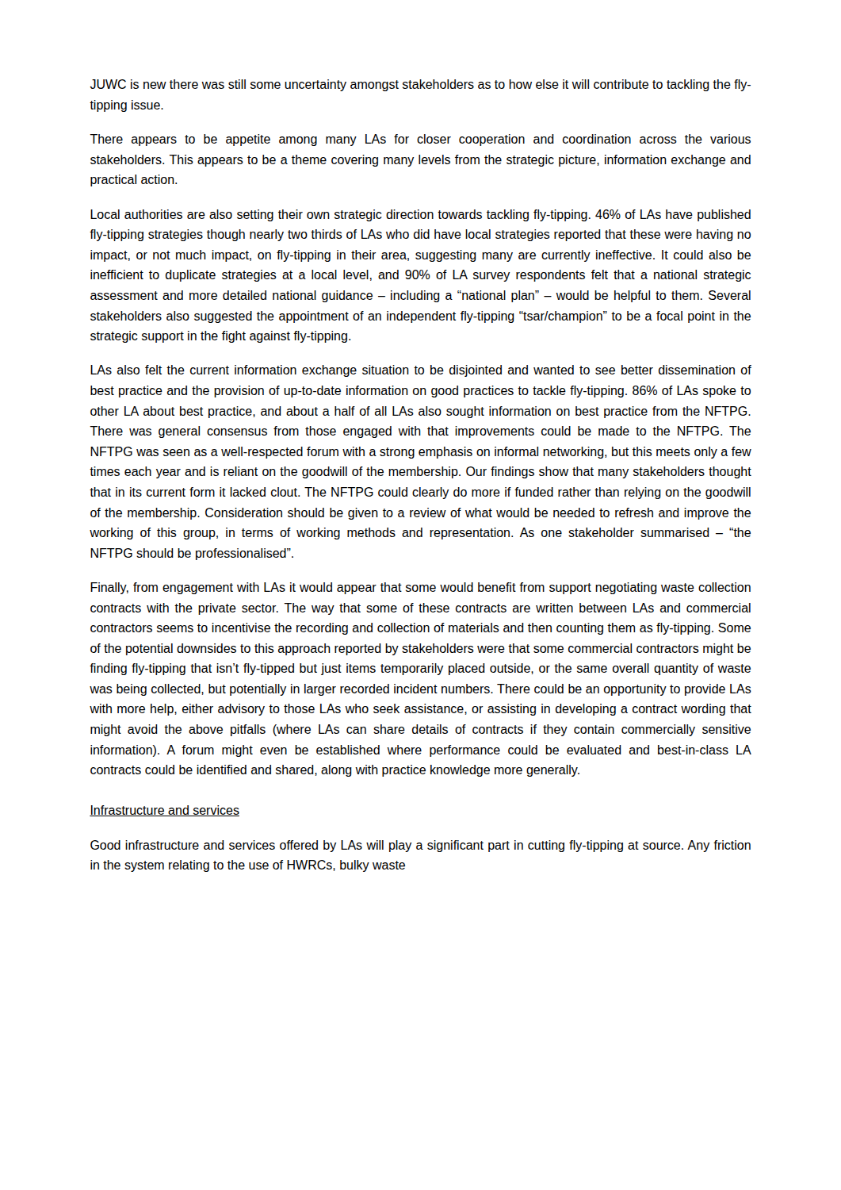JUWC is new there was still some uncertainty amongst stakeholders as to how else it will contribute to tackling the fly-tipping issue.
There appears to be appetite among many LAs for closer cooperation and coordination across the various stakeholders. This appears to be a theme covering many levels from the strategic picture, information exchange and practical action.
Local authorities are also setting their own strategic direction towards tackling fly-tipping. 46% of LAs have published fly-tipping strategies though nearly two thirds of LAs who did have local strategies reported that these were having no impact, or not much impact, on fly-tipping in their area, suggesting many are currently ineffective. It could also be inefficient to duplicate strategies at a local level, and 90% of LA survey respondents felt that a national strategic assessment and more detailed national guidance – including a “national plan” – would be helpful to them. Several stakeholders also suggested the appointment of an independent fly-tipping “tsar/champion” to be a focal point in the strategic support in the fight against fly-tipping.
LAs also felt the current information exchange situation to be disjointed and wanted to see better dissemination of best practice and the provision of up-to-date information on good practices to tackle fly-tipping. 86% of LAs spoke to other LA about best practice, and about a half of all LAs also sought information on best practice from the NFTPG. There was general consensus from those engaged with that improvements could be made to the NFTPG. The NFTPG was seen as a well-respected forum with a strong emphasis on informal networking, but this meets only a few times each year and is reliant on the goodwill of the membership. Our findings show that many stakeholders thought that in its current form it lacked clout. The NFTPG could clearly do more if funded rather than relying on the goodwill of the membership. Consideration should be given to a review of what would be needed to refresh and improve the working of this group, in terms of working methods and representation. As one stakeholder summarised – “the NFTPG should be professionalised”.
Finally, from engagement with LAs it would appear that some would benefit from support negotiating waste collection contracts with the private sector. The way that some of these contracts are written between LAs and commercial contractors seems to incentivise the recording and collection of materials and then counting them as fly-tipping. Some of the potential downsides to this approach reported by stakeholders were that some commercial contractors might be finding fly-tipping that isn’t fly-tipped but just items temporarily placed outside, or the same overall quantity of waste was being collected, but potentially in larger recorded incident numbers. There could be an opportunity to provide LAs with more help, either advisory to those LAs who seek assistance, or assisting in developing a contract wording that might avoid the above pitfalls (where LAs can share details of contracts if they contain commercially sensitive information). A forum might even be established where performance could be evaluated and best-in-class LA contracts could be identified and shared, along with practice knowledge more generally.
Infrastructure and services
Good infrastructure and services offered by LAs will play a significant part in cutting fly-tipping at source. Any friction in the system relating to the use of HWRCs, bulky waste